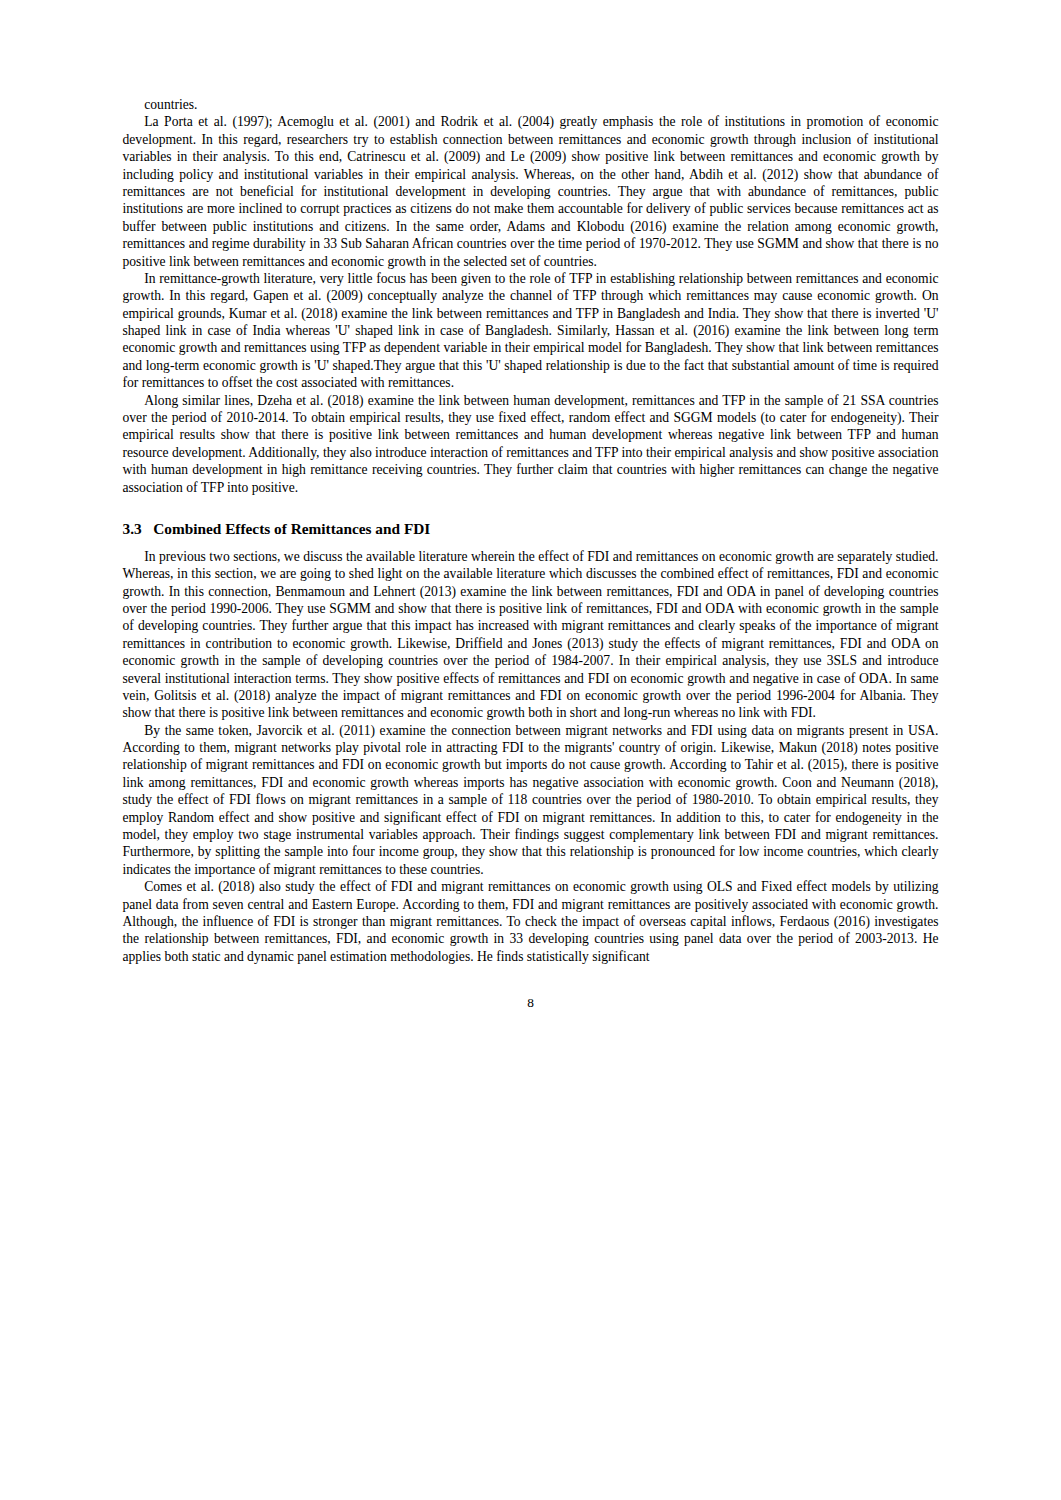countries.
La Porta et al. (1997); Acemoglu et al. (2001) and Rodrik et al. (2004) greatly emphasis the role of institutions in promotion of economic development. In this regard, researchers try to establish connection between remittances and economic growth through inclusion of institutional variables in their analysis. To this end, Catrinescu et al. (2009) and Le (2009) show positive link between remittances and economic growth by including policy and institutional variables in their empirical analysis. Whereas, on the other hand, Abdih et al. (2012) show that abundance of remittances are not beneficial for institutional development in developing countries. They argue that with abundance of remittances, public institutions are more inclined to corrupt practices as citizens do not make them accountable for delivery of public services because remittances act as buffer between public institutions and citizens. In the same order, Adams and Klobodu (2016) examine the relation among economic growth, remittances and regime durability in 33 Sub Saharan African countries over the time period of 1970-2012. They use SGMM and show that there is no positive link between remittances and economic growth in the selected set of countries.
In remittance-growth literature, very little focus has been given to the role of TFP in establishing relationship between remittances and economic growth. In this regard, Gapen et al. (2009) conceptually analyze the channel of TFP through which remittances may cause economic growth. On empirical grounds, Kumar et al. (2018) examine the link between remittances and TFP in Bangladesh and India. They show that there is inverted 'U' shaped link in case of India whereas 'U' shaped link in case of Bangladesh. Similarly, Hassan et al. (2016) examine the link between long term economic growth and remittances using TFP as dependent variable in their empirical model for Bangladesh. They show that link between remittances and long-term economic growth is 'U' shaped.They argue that this 'U' shaped relationship is due to the fact that substantial amount of time is required for remittances to offset the cost associated with remittances.
Along similar lines, Dzeha et al. (2018) examine the link between human development, remittances and TFP in the sample of 21 SSA countries over the period of 2010-2014. To obtain empirical results, they use fixed effect, random effect and SGGM models (to cater for endogeneity). Their empirical results show that there is positive link between remittances and human development whereas negative link between TFP and human resource development. Additionally, they also introduce interaction of remittances and TFP into their empirical analysis and show positive association with human development in high remittance receiving countries. They further claim that countries with higher remittances can change the negative association of TFP into positive.
3.3 Combined Effects of Remittances and FDI
In previous two sections, we discuss the available literature wherein the effect of FDI and remittances on economic growth are separately studied. Whereas, in this section, we are going to shed light on the available literature which discusses the combined effect of remittances, FDI and economic growth. In this connection, Benmamoun and Lehnert (2013) examine the link between remittances, FDI and ODA in panel of developing countries over the period 1990-2006. They use SGMM and show that there is positive link of remittances, FDI and ODA with economic growth in the sample of developing countries. They further argue that this impact has increased with migrant remittances and clearly speaks of the importance of migrant remittances in contribution to economic growth. Likewise, Driffield and Jones (2013) study the effects of migrant remittances, FDI and ODA on economic growth in the sample of developing countries over the period of 1984-2007. In their empirical analysis, they use 3SLS and introduce several institutional interaction terms. They show positive effects of remittances and FDI on economic growth and negative in case of ODA. In same vein, Golitsis et al. (2018) analyze the impact of migrant remittances and FDI on economic growth over the period 1996-2004 for Albania. They show that there is positive link between remittances and economic growth both in short and long-run whereas no link with FDI.
By the same token, Javorcik et al. (2011) examine the connection between migrant networks and FDI using data on migrants present in USA. According to them, migrant networks play pivotal role in attracting FDI to the migrants' country of origin. Likewise, Makun (2018) notes positive relationship of migrant remittances and FDI on economic growth but imports do not cause growth. According to Tahir et al. (2015), there is positive link among remittances, FDI and economic growth whereas imports has negative association with economic growth. Coon and Neumann (2018), study the effect of FDI flows on migrant remittances in a sample of 118 countries over the period of 1980-2010. To obtain empirical results, they employ Random effect and show positive and significant effect of FDI on migrant remittances. In addition to this, to cater for endogeneity in the model, they employ two stage instrumental variables approach. Their findings suggest complementary link between FDI and migrant remittances. Furthermore, by splitting the sample into four income group, they show that this relationship is pronounced for low income countries, which clearly indicates the importance of migrant remittances to these countries.
Comes et al. (2018) also study the effect of FDI and migrant remittances on economic growth using OLS and Fixed effect models by utilizing panel data from seven central and Eastern Europe. According to them, FDI and migrant remittances are positively associated with economic growth. Although, the influence of FDI is stronger than migrant remittances. To check the impact of overseas capital inflows, Ferdaous (2016) investigates the relationship between remittances, FDI, and economic growth in 33 developing countries using panel data over the period of 2003-2013. He applies both static and dynamic panel estimation methodologies. He finds statistically significant
8